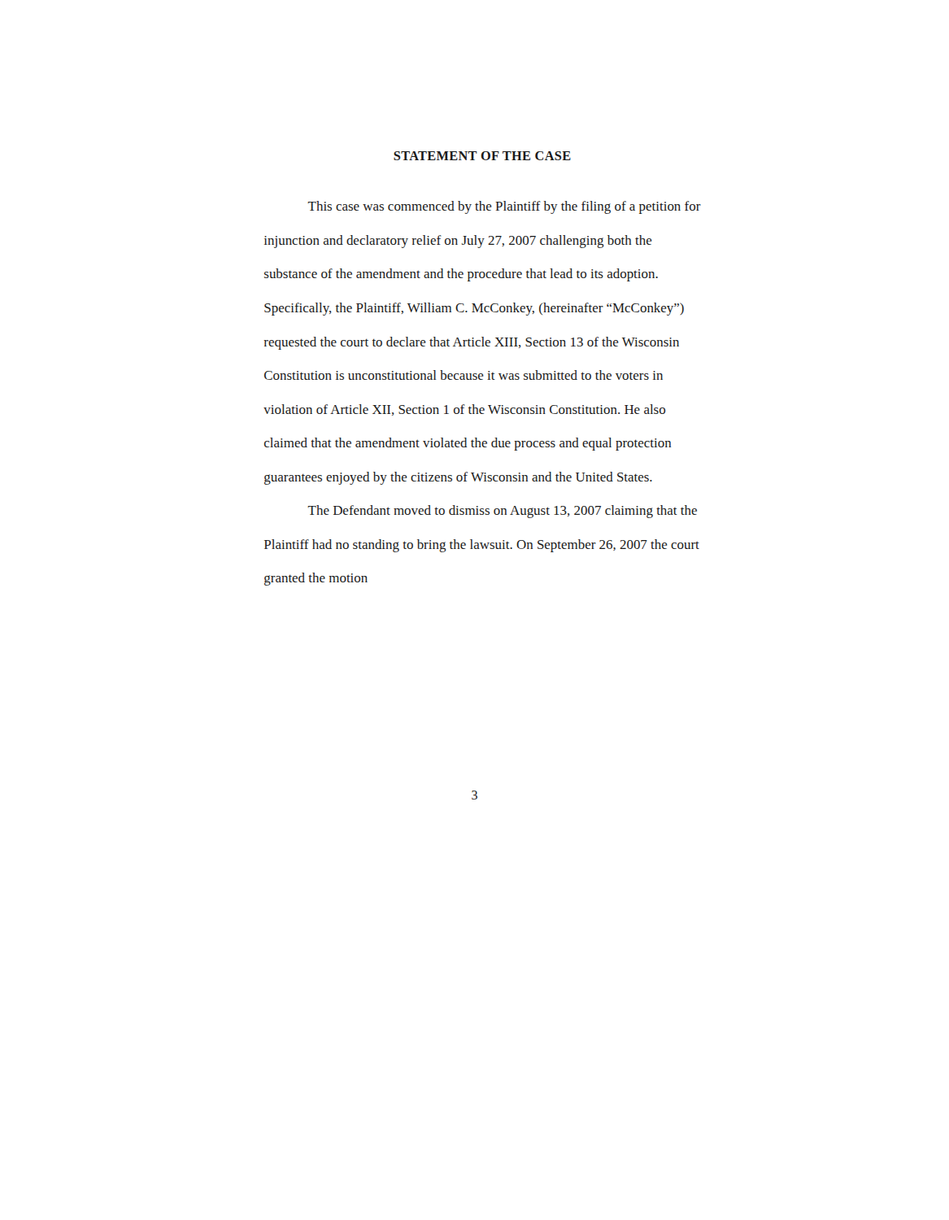Statement of the Case
This case was commenced by the Plaintiff by the filing of a petition for injunction and declaratory relief on July 27, 2007 challenging both the substance of the amendment and the procedure that lead to its adoption. Specifically, the Plaintiff, William C. McConkey, (hereinafter “McConkey”) requested the court to declare that Article XIII, Section 13 of the Wisconsin Constitution is unconstitutional because it was submitted to the voters in violation of Article XII, Section 1 of the Wisconsin Constitution. He also claimed that the amendment violated the due process and equal protection guarantees enjoyed by the citizens of Wisconsin and the United States.
The Defendant moved to dismiss on August 13, 2007 claiming that the Plaintiff had no standing to bring the lawsuit. On September 26, 2007 the court granted the motion
3